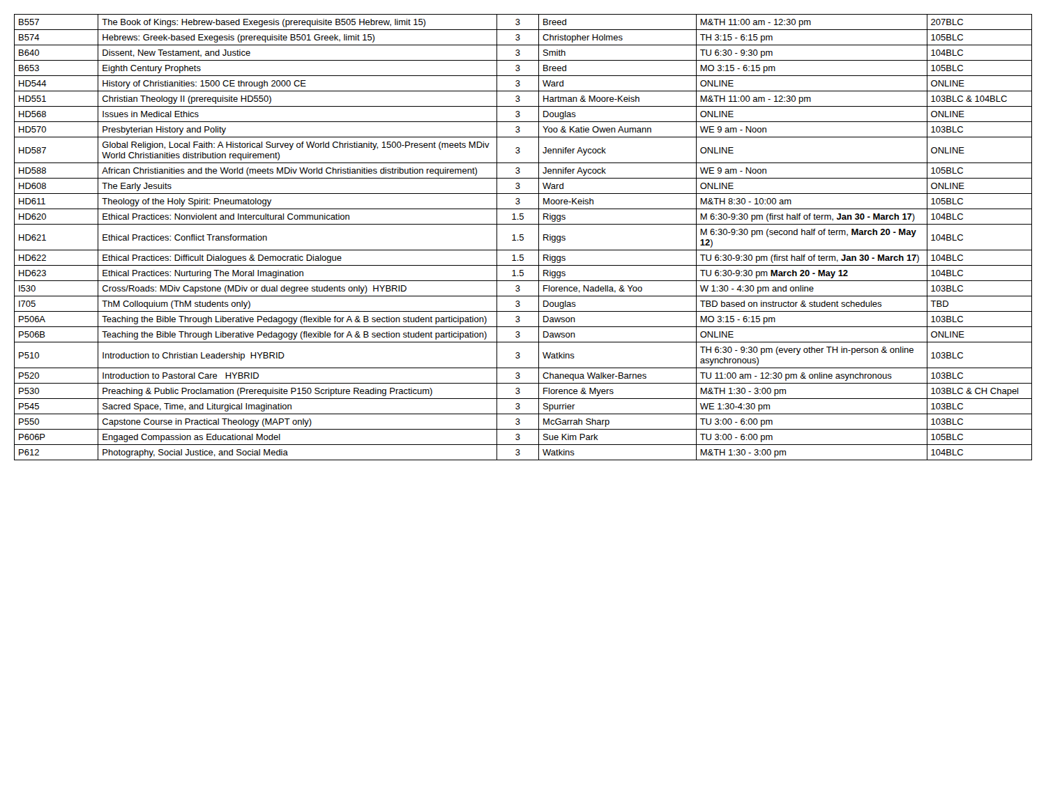| B557 | The Book of Kings: Hebrew-based Exegesis (prerequisite B505 Hebrew, limit 15) | 3 | Breed | M&TH 11:00 am - 12:30 pm | 207BLC |
| B574 | Hebrews: Greek-based Exegesis (prerequisite B501 Greek, limit 15) | 3 | Christopher Holmes | TH 3:15 - 6:15 pm | 105BLC |
| B640 | Dissent, New Testament, and Justice | 3 | Smith | TU 6:30 - 9:30 pm | 104BLC |
| B653 | Eighth Century Prophets | 3 | Breed | MO 3:15 - 6:15 pm | 105BLC |
| HD544 | History of Christianities: 1500 CE through 2000 CE | 3 | Ward | ONLINE | ONLINE |
| HD551 | Christian Theology II (prerequisite HD550) | 3 | Hartman & Moore-Keish | M&TH 11:00 am - 12:30 pm | 103BLC & 104BLC |
| HD568 | Issues in Medical Ethics | 3 | Douglas | ONLINE | ONLINE |
| HD570 | Presbyterian History and Polity | 3 | Yoo & Katie Owen Aumann | WE 9 am - Noon | 103BLC |
| HD587 | Global Religion, Local Faith: A Historical Survey of World Christianity, 1500-Present (meets MDiv World Christianities distribution requirement) | 3 | Jennifer Aycock | ONLINE | ONLINE |
| HD588 | African Christianities and the World (meets MDiv World Christianities distribution requirement) | 3 | Jennifer Aycock | WE 9 am - Noon | 105BLC |
| HD608 | The Early Jesuits | 3 | Ward | ONLINE | ONLINE |
| HD611 | Theology of the Holy Spirit: Pneumatology | 3 | Moore-Keish | M&TH 8:30 - 10:00 am | 105BLC |
| HD620 | Ethical Practices: Nonviolent and Intercultural Communication | 1.5 | Riggs | M 6:30-9:30 pm (first half of term, Jan 30 - March 17 ) | 104BLC |
| HD621 | Ethical Practices: Conflict Transformation | 1.5 | Riggs | M 6:30-9:30 pm (second half of term, March 20 - May 12 ) | 104BLC |
| HD622 | Ethical Practices: Difficult Dialogues & Democratic Dialogue | 1.5 | Riggs | TU 6:30-9:30 pm (first half of term, Jan 30 - March 17 ) | 104BLC |
| HD623 | Ethical Practices: Nurturing The Moral Imagination | 1.5 | Riggs | TU 6:30-9:30 pm March 20 - May 12 | 104BLC |
| I530 | Cross/Roads: MDiv Capstone (MDiv or dual degree students only) HYBRID | 3 | Florence, Nadella, & Yoo | W 1:30 - 4:30 pm and online | 103BLC |
| I705 | ThM Colloquium (ThM students only) | 3 | Douglas | TBD based on instructor & student schedules | TBD |
| P506A | Teaching the Bible Through Liberative Pedagogy (flexible for A & B section student participation) | 3 | Dawson | MO 3:15 - 6:15 pm | 103BLC |
| P506B | Teaching the Bible Through Liberative Pedagogy (flexible for A & B section student participation) | 3 | Dawson | ONLINE | ONLINE |
| P510 | Introduction to Christian Leadership HYBRID | 3 | Watkins | TH 6:30 - 9:30 pm (every other TH in-person & online asynchronous) | 103BLC |
| P520 | Introduction to Pastoral Care HYBRID | 3 | Chanequa Walker-Barnes | TU 11:00 am - 12:30 pm & online asynchronous | 103BLC |
| P530 | Preaching & Public Proclamation (Prerequisite P150 Scripture Reading Practicum) | 3 | Florence & Myers | M&TH 1:30 - 3:00 pm | 103BLC & CH Chapel |
| P545 | Sacred Space, Time, and Liturgical Imagination | 3 | Spurrier | WE 1:30-4:30 pm | 103BLC |
| P550 | Capstone Course in Practical Theology (MAPT only) | 3 | McGarrah Sharp | TU 3:00 - 6:00 pm | 103BLC |
| P606P | Engaged Compassion as Educational Model | 3 | Sue Kim Park | TU 3:00 - 6:00 pm | 105BLC |
| P612 | Photography, Social Justice, and Social Media | 3 | Watkins | M&TH 1:30 - 3:00 pm | 104BLC |